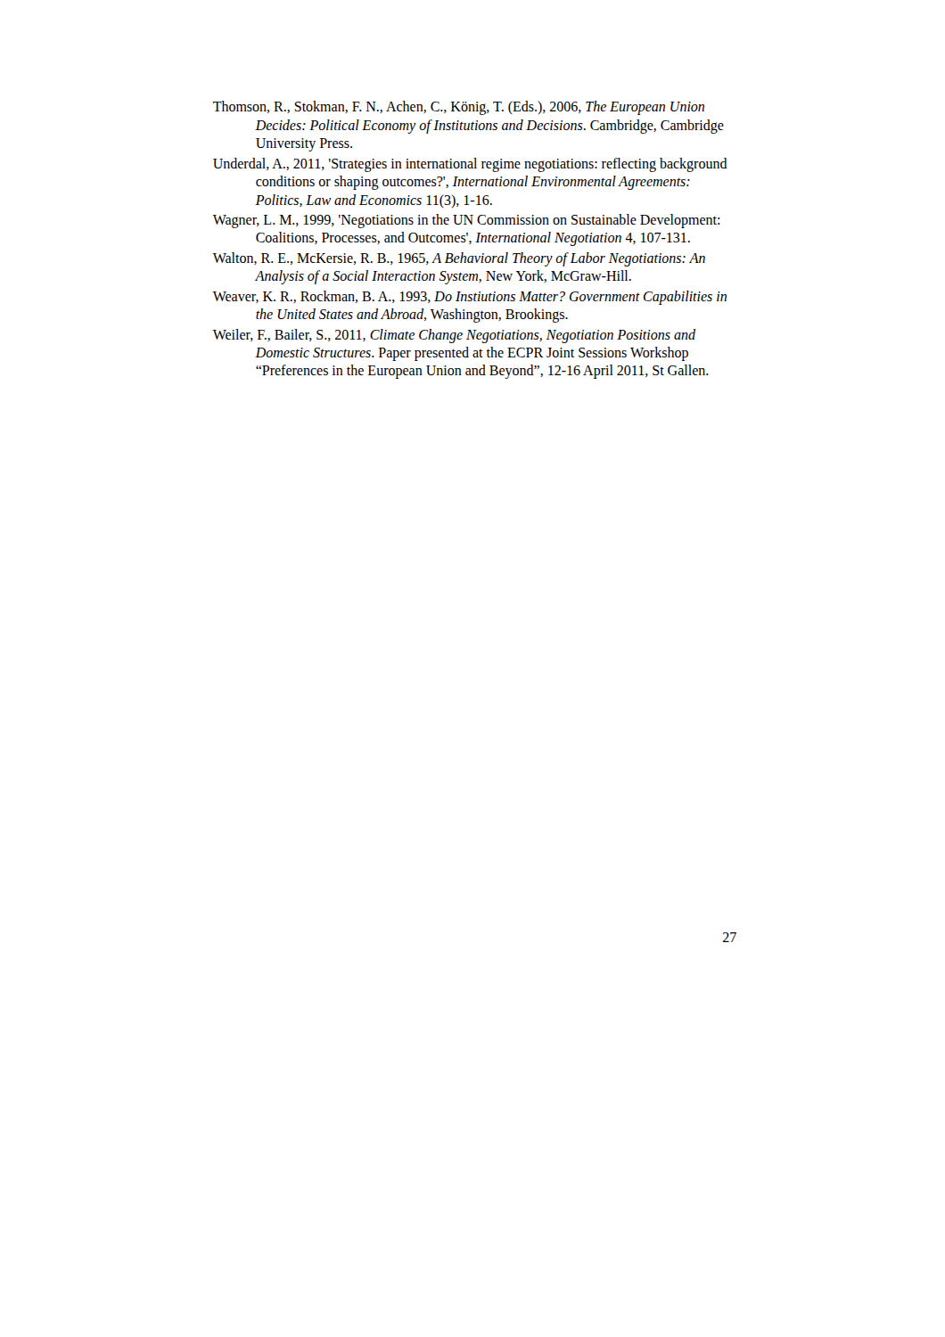Thomson, R., Stokman, F. N., Achen, C., König, T. (Eds.), 2006, The European Union Decides: Political Economy of Institutions and Decisions. Cambridge, Cambridge University Press.
Underdal, A., 2011, 'Strategies in international regime negotiations: reflecting background conditions or shaping outcomes?', International Environmental Agreements: Politics, Law and Economics 11(3), 1-16.
Wagner, L. M., 1999, 'Negotiations in the UN Commission on Sustainable Development: Coalitions, Processes, and Outcomes', International Negotiation 4, 107-131.
Walton, R. E., McKersie, R. B., 1965, A Behavioral Theory of Labor Negotiations: An Analysis of a Social Interaction System, New York, McGraw-Hill.
Weaver, K. R., Rockman, B. A., 1993, Do Instiutions Matter? Government Capabilities in the United States and Abroad, Washington, Brookings.
Weiler, F., Bailer, S., 2011, Climate Change Negotiations, Negotiation Positions and Domestic Structures. Paper presented at the ECPR Joint Sessions Workshop “Preferences in the European Union and Beyond”, 12-16 April 2011, St Gallen.
27